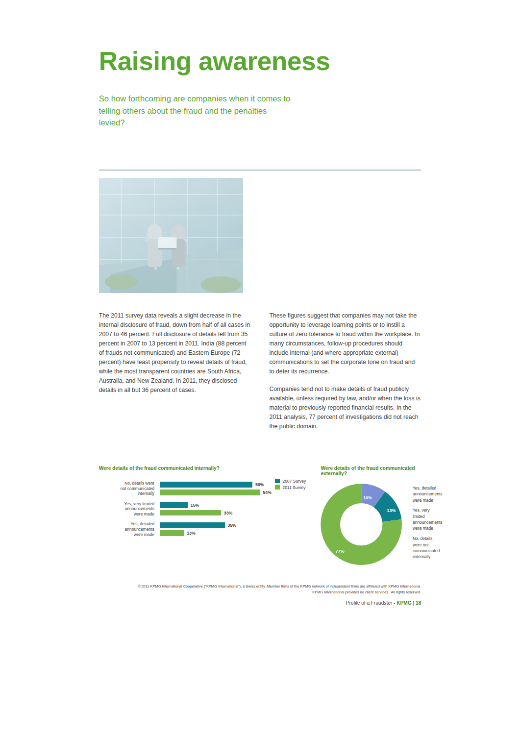Raising awareness
So how forthcoming are companies when it comes to telling others about the fraud and the penalties levied?
The 2011 survey data reveals a slight decrease in the internal disclosure of fraud, down from half of all cases in 2007 to 46 percent. Full disclosure of details fell from 35 percent in 2007 to 13 percent in 2011. India (88 percent of frauds not communicated) and Eastern Europe (72 percent) have least propensity to reveal details of fraud, while the most transparent countries are South Africa, Australia, and New Zealand. In 2011, they disclosed details in all but 36 percent of cases.
These figures suggest that companies may not take the opportunity to leverage learning points or to instill a culture of zero tolerance to fraud within the workplace. In many circumstances, follow-up procedures should include internal (and where appropriate external) communications to set the corporate tone on fraud and to deter its recurrence.
Companies tend not to make details of fraud publicly available, unless required by law, and/or when the loss is material to previously reported financial results. In the 2011 analysis, 77 percent of investigations did not reach the public domain.
Were details of the fraud communicated internally?
No, details were
not communicated
internally
Yes, very limited
announcements
were made
Yes, detailed
announcements
were made
50%
54%
15%
33%
35%
13%
2007 Survey
2011 Survey
Were details of the fraud communicated externally?
10% 13% 77%
Yes, detailed announcements
were made
Yes, very limited
announcements were made
No, details were not
communicated externally
© 2011 KPMG International Cooperative (“KPMG International”), a Swiss entity. Member firms of the KPMG network of independent firms are affiliated with KPMG International.
KPMG International provides no client services. All rights reserved.
Profile of a Fraudster - KPMG | 18